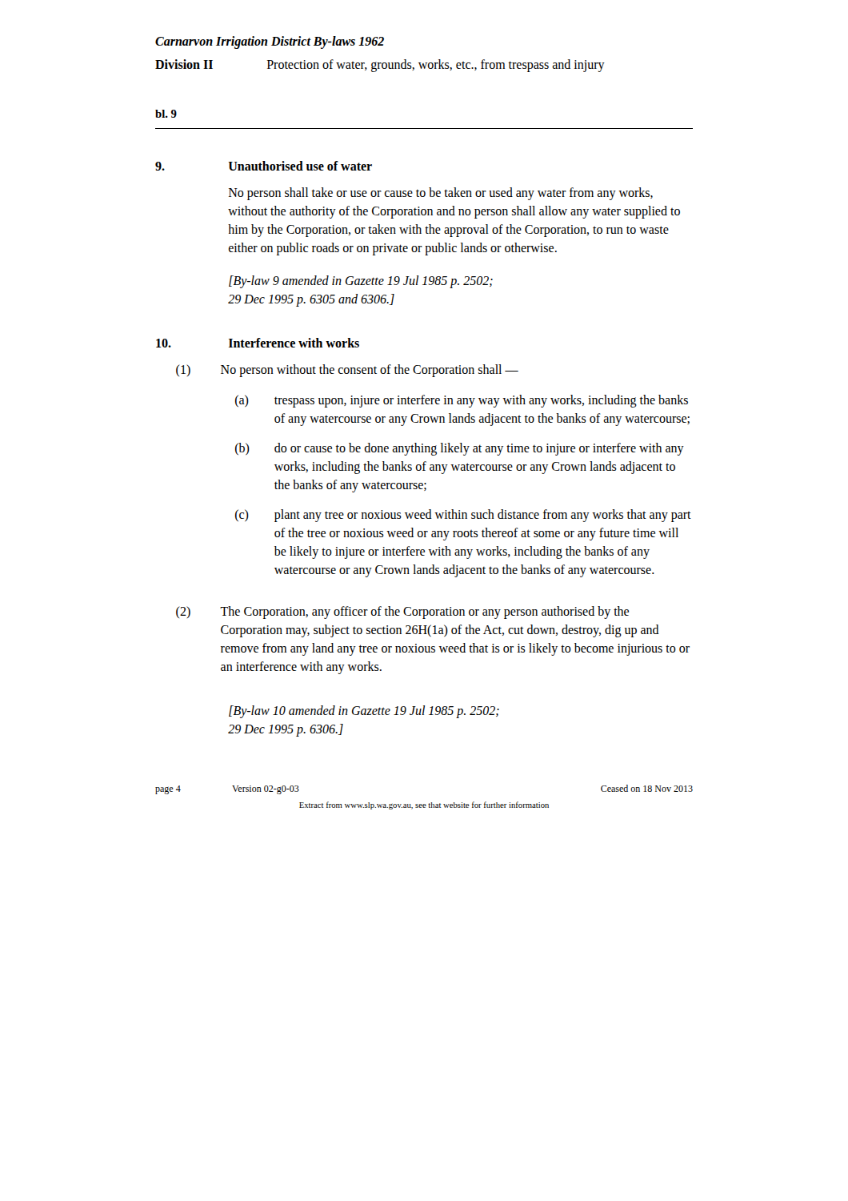Carnarvon Irrigation District By-laws 1962
Division II Protection of water, grounds, works, etc., from trespass and injury
bl. 9
9. Unauthorised use of water
No person shall take or use or cause to be taken or used any water from any works, without the authority of the Corporation and no person shall allow any water supplied to him by the Corporation, or taken with the approval of the Corporation, to run to waste either on public roads or on private or public lands or otherwise.
[By-law 9 amended in Gazette 19 Jul 1985 p. 2502; 29 Dec 1995 p. 6305 and 6306.]
10. Interference with works
(1)
No person without the consent of the Corporation shall —
(a) trespass upon, injure or interfere in any way with any works, including the banks of any watercourse or any Crown lands adjacent to the banks of any watercourse;
(b) do or cause to be done anything likely at any time to injure or interfere with any works, including the banks of any watercourse or any Crown lands adjacent to the banks of any watercourse;
(c) plant any tree or noxious weed within such distance from any works that any part of the tree or noxious weed or any roots thereof at some or any future time will be likely to injure or interfere with any works, including the banks of any watercourse or any Crown lands adjacent to the banks of any watercourse.
(2)
The Corporation, any officer of the Corporation or any person authorised by the Corporation may, subject to section 26H(1a) of the Act, cut down, destroy, dig up and remove from any land any tree or noxious weed that is or is likely to become injurious to or an interference with any works.
[By-law 10 amended in Gazette 19 Jul 1985 p. 2502; 29 Dec 1995 p. 6306.]
page 4 Version 02-g0-03 Ceased on 18 Nov 2013
Extract from www.slp.wa.gov.au, see that website for further information